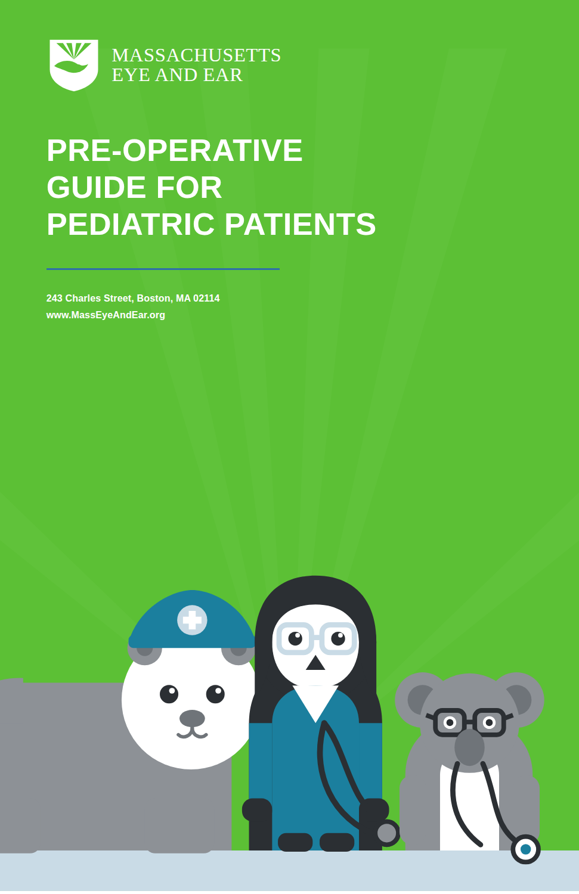Massachusetts Eye and Ear
Pre-Operative
Guide for
Pediatric Patients
243 Charles Street, Boston, MA 02114
www.MassEyeAndEar.org